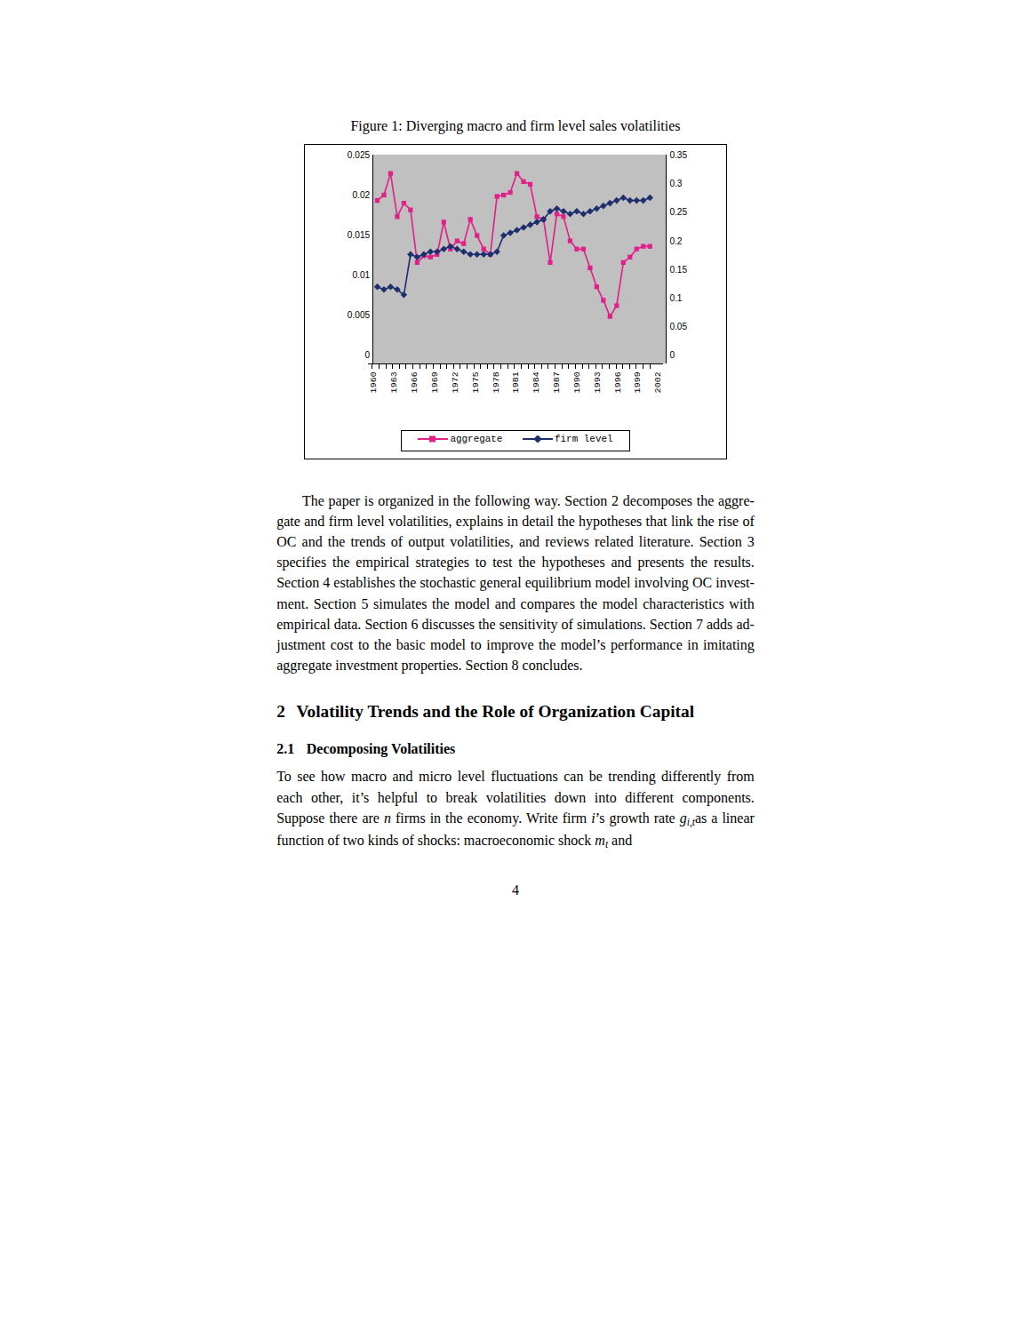Figure 1: Diverging macro and firm level sales volatilities
0.025 0.02 0.015 0.01 0.005 0
0.35 0.3 0.25 0.2 0.15 0.1 0.05 0
1960 1963 1966 1969 1972 1975 1978 1981 1984 1987 1990 1993 1996 1999 2002
aggregate firm level
The paper is organized in the following way. Section 2 decomposes the aggregate and firm level volatilities, explains in detail the hypotheses that link the rise of OC and the trends of output volatilities, and reviews related literature. Section 3 specifies the empirical strategies to test the hypotheses and presents the results. Section 4 establishes the stochastic general equilibrium model involving OC investment. Section 5 simulates the model and compares the model characteristics with empirical data. Section 6 discusses the sensitivity of simulations. Section 7 adds adjustment cost to the basic model to improve the model’s performance in imitating aggregate investment properties. Section 8 concludes.
2 Volatility Trends and the Role of Organization Capital
2.1 Decomposing Volatilities
To see how macro and micro level fluctuations can be trending differently from each other, it’s helpful to break volatilities down into different components. Suppose there are n firms in the economy. Write firm i’s growth rate gi,tas a linear function of two kinds of shocks: macroeconomic shock mt and
4